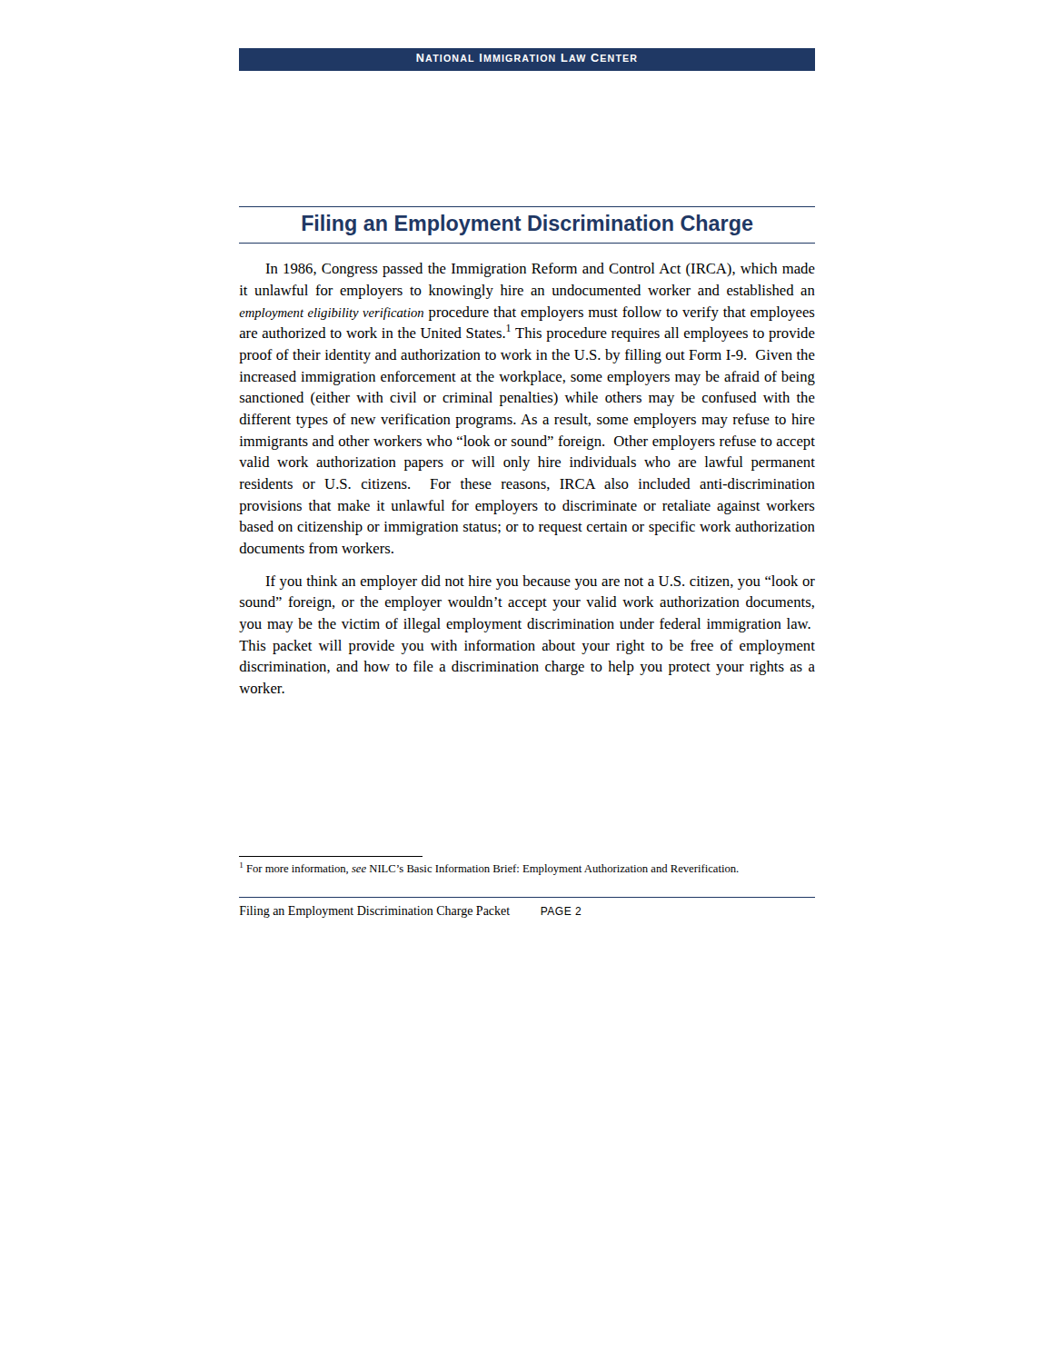NATIONAL IMMIGRATION LAW CENTER
Filing an Employment Discrimination Charge
In 1986, Congress passed the Immigration Reform and Control Act (IRCA), which made it unlawful for employers to knowingly hire an undocumented worker and established an employment eligibility verification procedure that employers must follow to verify that employees are authorized to work in the United States.1 This procedure requires all employees to provide proof of their identity and authorization to work in the U.S. by filling out Form I-9. Given the increased immigration enforcement at the workplace, some employers may be afraid of being sanctioned (either with civil or criminal penalties) while others may be confused with the different types of new verification programs. As a result, some employers may refuse to hire immigrants and other workers who “look or sound” foreign. Other employers refuse to accept valid work authorization papers or will only hire individuals who are lawful permanent residents or U.S. citizens. For these reasons, IRCA also included anti-discrimination provisions that make it unlawful for employers to discriminate or retaliate against workers based on citizenship or immigration status; or to request certain or specific work authorization documents from workers.
If you think an employer did not hire you because you are not a U.S. citizen, you “look or sound” foreign, or the employer wouldn’t accept your valid work authorization documents, you may be the victim of illegal employment discrimination under federal immigration law. This packet will provide you with information about your right to be free of employment discrimination, and how to file a discrimination charge to help you protect your rights as a worker.
1 For more information, see NILC’s Basic Information Brief: Employment Authorization and Reverification.
Filing an Employment Discrimination Charge Packet PAGE 2